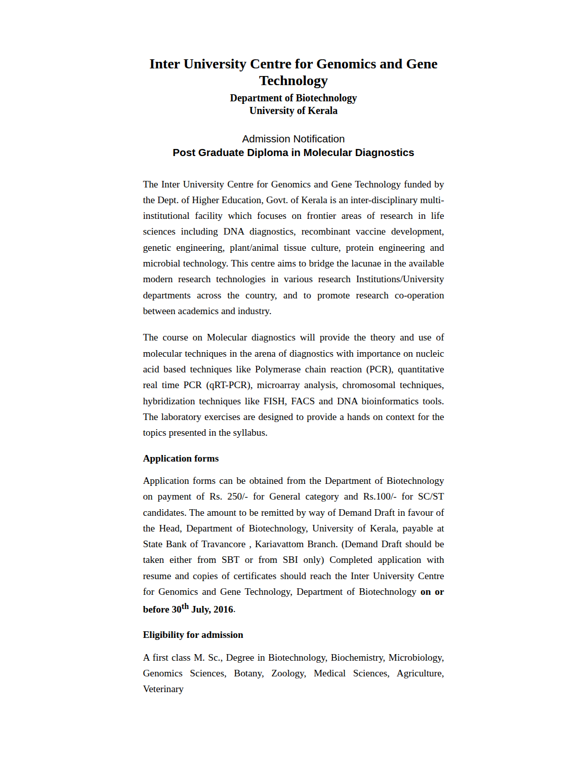Inter University Centre for Genomics and Gene Technology
Department of Biotechnology
University of Kerala
Admission Notification
Post Graduate Diploma in Molecular Diagnostics
The Inter University Centre for Genomics and Gene Technology funded by the Dept. of Higher Education, Govt. of Kerala is an inter-disciplinary multi-institutional facility which focuses on frontier areas of research in life sciences including DNA diagnostics, recombinant vaccine development, genetic engineering, plant/animal tissue culture, protein engineering and microbial technology. This centre aims to bridge the lacunae in the available modern research technologies in various research Institutions/University departments across the country, and to promote research co-operation between academics and industry.
The course on Molecular diagnostics will provide the theory and use of molecular techniques in the arena of diagnostics with importance on nucleic acid based techniques like Polymerase chain reaction (PCR), quantitative real time PCR (qRT-PCR), microarray analysis, chromosomal techniques, hybridization techniques like FISH, FACS and DNA bioinformatics tools. The laboratory exercises are designed to provide a hands on context for the topics presented in the syllabus.
Application forms
Application forms can be obtained from the Department of Biotechnology on payment of Rs. 250/- for General category and Rs.100/- for SC/ST candidates. The amount to be remitted by way of Demand Draft in favour of the Head, Department of Biotechnology, University of Kerala, payable at State Bank of Travancore , Kariavattom Branch. (Demand Draft should be taken either from SBT or from SBI only) Completed application with resume and copies of certificates should reach the Inter University Centre for Genomics and Gene Technology, Department of Biotechnology on or before 30th July, 2016.
Eligibility for admission
A first class M. Sc., Degree in Biotechnology, Biochemistry, Microbiology, Genomics Sciences, Botany, Zoology, Medical Sciences, Agriculture, Veterinary